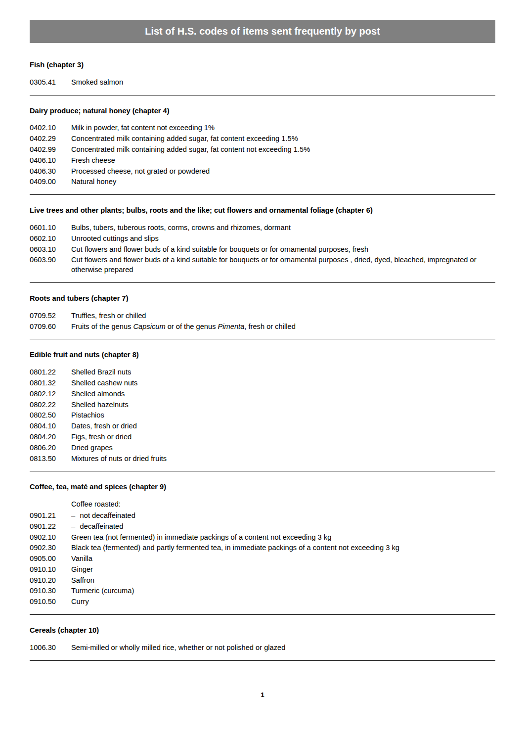List of H.S. codes of items sent frequently by post
Fish (chapter 3)
| 0305.41 | Smoked salmon |
Dairy produce; natural honey (chapter 4)
| 0402.10 | Milk in powder, fat content not exceeding 1% |
| 0402.29 | Concentrated milk containing added sugar, fat content exceeding 1.5% |
| 0402.99 | Concentrated milk containing added sugar, fat content not exceeding 1.5% |
| 0406.10 | Fresh cheese |
| 0406.30 | Processed cheese, not grated or powdered |
| 0409.00 | Natural honey |
Live trees and other plants; bulbs, roots and the like; cut flowers and ornamental foliage (chapter 6)
| 0601.10 | Bulbs, tubers, tuberous roots, corms, crowns and rhizomes, dormant |
| 0602.10 | Unrooted cuttings and slips |
| 0603.10 | Cut flowers and flower buds of a kind suitable for bouquets or for ornamental purposes, fresh |
| 0603.90 | Cut flowers and flower buds of a kind suitable for bouquets or for ornamental purposes , dried, dyed, bleached, impregnated or otherwise prepared |
Roots and tubers (chapter 7)
| 0709.52 | Truffles, fresh or chilled |
| 0709.60 | Fruits of the genus Capsicum or of the genus Pimenta , fresh or chilled |
Edible fruit and nuts (chapter 8)
| 0801.22 | Shelled Brazil nuts |
| 0801.32 | Shelled cashew nuts |
| 0802.12 | Shelled almonds |
| 0802.22 | Shelled hazelnuts |
| 0802.50 | Pistachios |
| 0804.10 | Dates, fresh or dried |
| 0804.20 | Figs, fresh or dried |
| 0806.20 | Dried grapes |
| 0813.50 | Mixtures of nuts or dried fruits |
Coffee, tea, maté and spices (chapter 9)
| | Coffee roasted: |
| 0901.21 | – not decaffeinated |
| 0901.22 | – decaffeinated |
| 0902.10 | Green tea (not fermented) in immediate packings of a content not exceeding 3 kg |
| 0902.30 | Black tea (fermented) and partly fermented tea, in immediate packings of a content not exceeding 3 kg |
| 0905.00 | Vanilla |
| 0910.10 | Ginger |
| 0910.20 | Saffron |
| 0910.30 | Turmeric (curcuma) |
| 0910.50 | Curry |
Cereals (chapter 10)
| 1006.30 | Semi-milled or wholly milled rice, whether or not polished or glazed |
1